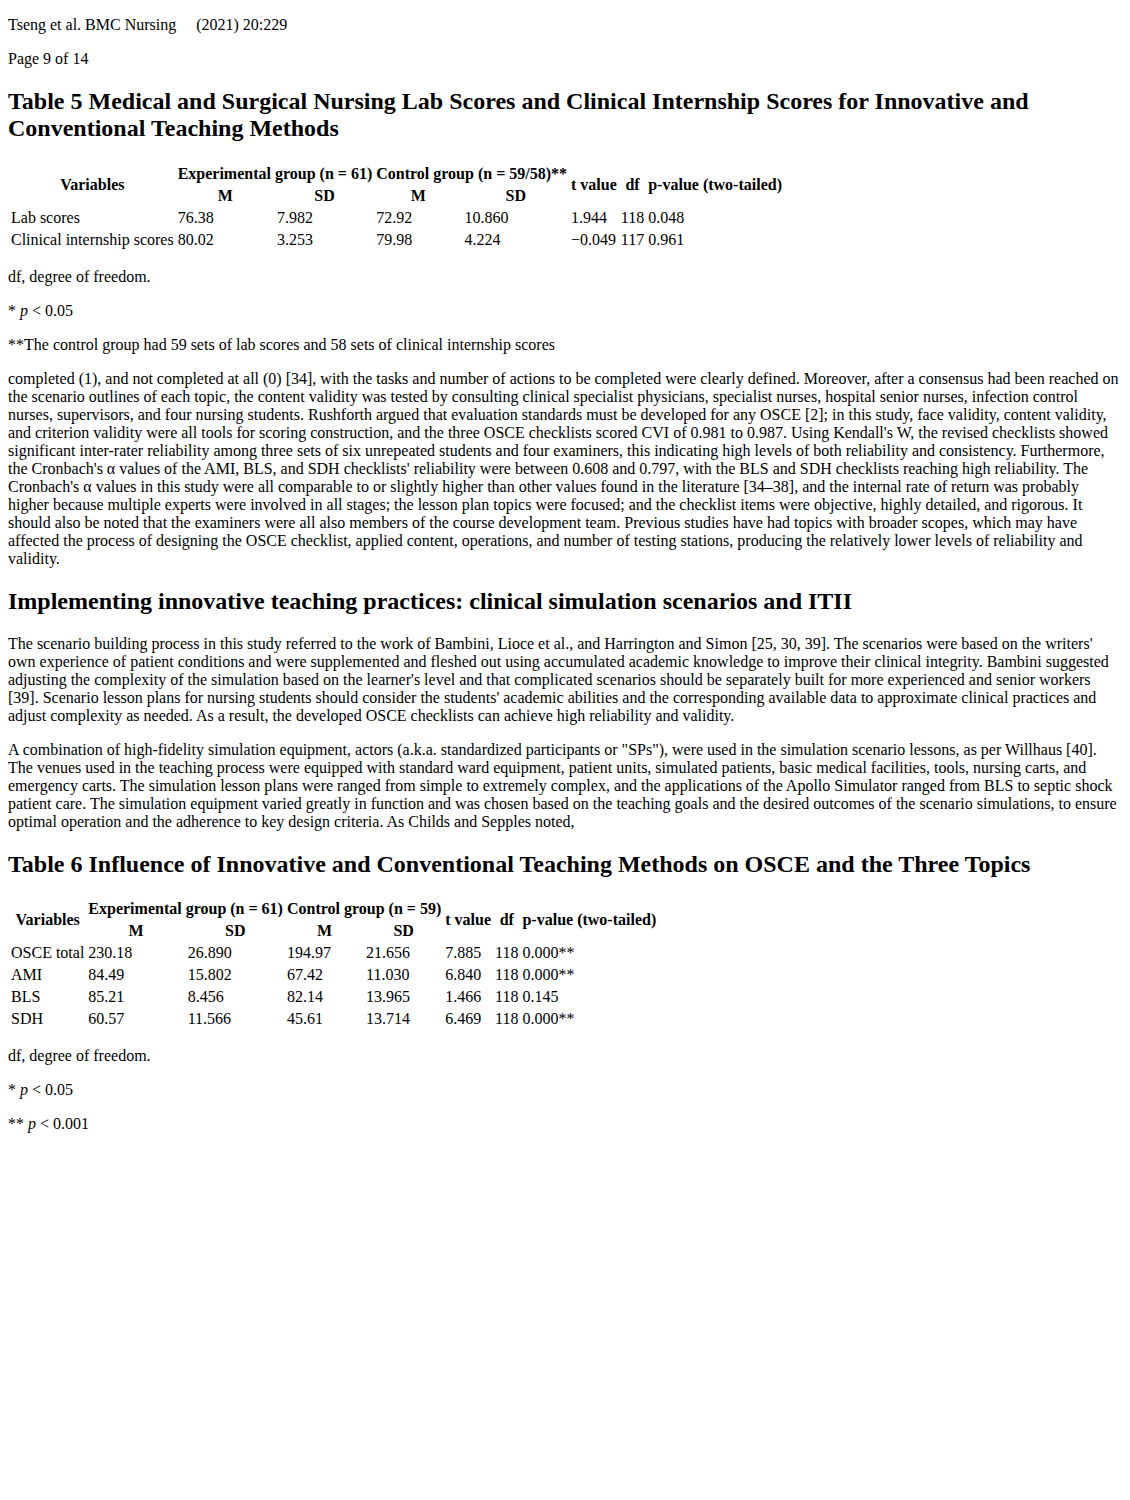Tseng et al. BMC Nursing (2021) 20:229
Page 9 of 14
Table 5 Medical and Surgical Nursing Lab Scores and Clinical Internship Scores for Innovative and Conventional Teaching Methods
| Variables | Experimental group (n = 61) | Control group (n = 59/58)** | t value | df | p-value (two-tailed) |
| --- | --- | --- | --- | --- | --- |
| M | SD | M | SD |
| Lab scores | 76.38 | 7.982 | 72.92 | 10.860 | 1.944 | 118 | 0.048 |
| Clinical internship scores | 80.02 | 3.253 | 79.98 | 4.224 | −0.049 | 117 | 0.961 |
df, degree of freedom.
* p < 0.05
**The control group had 59 sets of lab scores and 58 sets of clinical internship scores
completed (1), and not completed at all (0) [34], with the tasks and number of actions to be completed were clearly defined. Moreover, after a consensus had been reached on the scenario outlines of each topic, the content validity was tested by consulting clinical specialist physicians, specialist nurses, hospital senior nurses, infection control nurses, supervisors, and four nursing students. Rushforth argued that evaluation standards must be developed for any OSCE [2]; in this study, face validity, content validity, and criterion validity were all tools for scoring construction, and the three OSCE checklists scored CVI of 0.981 to 0.987. Using Kendall's W, the revised checklists showed significant inter-rater reliability among three sets of six unrepeated students and four examiners, this indicating high levels of both reliability and consistency. Furthermore, the Cronbach's α values of the AMI, BLS, and SDH checklists' reliability were between 0.608 and 0.797, with the BLS and SDH checklists reaching high reliability. The Cronbach's α values in this study were all comparable to or slightly higher than other values found in the literature [34–38], and the internal rate of return was probably higher because multiple experts were involved in all stages; the lesson plan topics were focused; and the checklist items were objective, highly detailed, and rigorous. It should also be noted that the examiners were all also members of the course development team. Previous studies have had topics with broader scopes, which may have affected the process of designing the OSCE checklist, applied content, operations, and number of testing stations, producing the relatively lower levels of reliability and validity.
Implementing innovative teaching practices: clinical simulation scenarios and ITII
The scenario building process in this study referred to the work of Bambini, Lioce et al., and Harrington and Simon [25, 30, 39]. The scenarios were based on the writers' own experience of patient conditions and were supplemented and fleshed out using accumulated academic knowledge to improve their clinical integrity. Bambini suggested adjusting the complexity of the simulation based on the learner's level and that complicated scenarios should be separately built for more experienced and senior workers [39]. Scenario lesson plans for nursing students should consider the students' academic abilities and the corresponding available data to approximate clinical practices and adjust complexity as needed. As a result, the developed OSCE checklists can achieve high reliability and validity.
A combination of high-fidelity simulation equipment, actors (a.k.a. standardized participants or "SPs"), were used in the simulation scenario lessons, as per Willhaus [40]. The venues used in the teaching process were equipped with standard ward equipment, patient units, simulated patients, basic medical facilities, tools, nursing carts, and emergency carts. The simulation lesson plans were ranged from simple to extremely complex, and the applications of the Apollo Simulator ranged from BLS to septic shock patient care. The simulation equipment varied greatly in function and was chosen based on the teaching goals and the desired outcomes of the scenario simulations, to ensure optimal operation and the adherence to key design criteria. As Childs and Sepples noted,
Table 6 Influence of Innovative and Conventional Teaching Methods on OSCE and the Three Topics
| Variables | Experimental group (n = 61) | Control group (n = 59) | t value | df | p-value (two-tailed) |
| --- | --- | --- | --- | --- | --- |
| M | SD | M | SD |
| OSCE total | 230.18 | 26.890 | 194.97 | 21.656 | 7.885 | 118 | 0.000** |
| AMI | 84.49 | 15.802 | 67.42 | 11.030 | 6.840 | 118 | 0.000** |
| BLS | 85.21 | 8.456 | 82.14 | 13.965 | 1.466 | 118 | 0.145 |
| SDH | 60.57 | 11.566 | 45.61 | 13.714 | 6.469 | 118 | 0.000** |
df, degree of freedom.
* p < 0.05
** p < 0.001